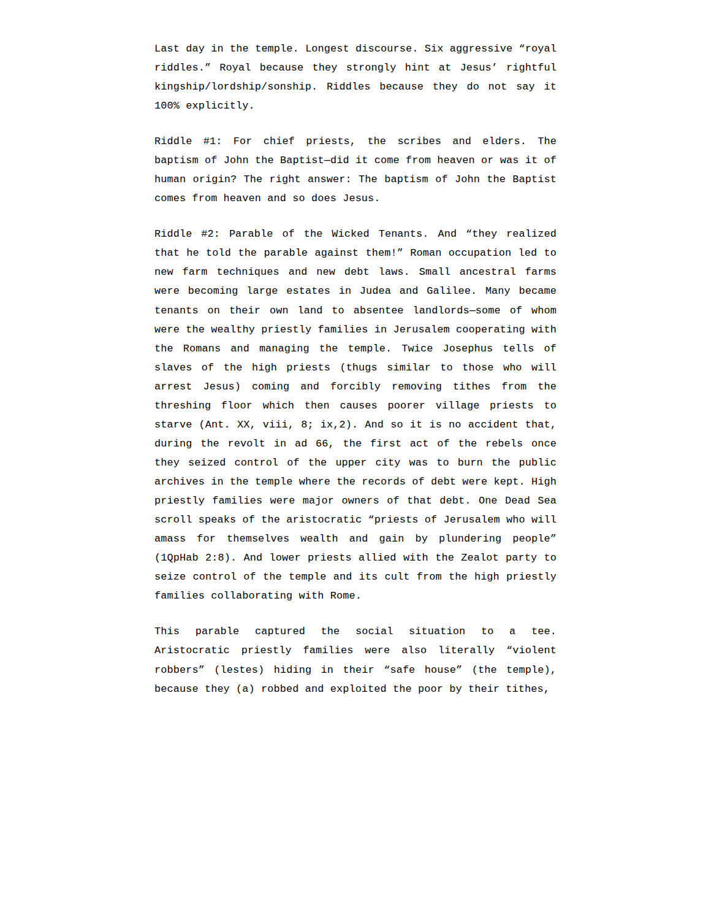Last day in the temple. Longest discourse. Six aggressive “royal riddles.” Royal because they strongly hint at Jesus’ rightful kingship/lordship/sonship. Riddles because they do not say it 100% explicitly.
Riddle #1: For chief priests, the scribes and elders. The baptism of John the Baptist—did it come from heaven or was it of human origin? The right answer: The baptism of John the Baptist comes from heaven and so does Jesus.
Riddle #2: Parable of the Wicked Tenants. And “they realized that he told the parable against them!” Roman occupation led to new farm techniques and new debt laws. Small ancestral farms were becoming large estates in Judea and Galilee. Many became tenants on their own land to absentee landlords—some of whom were the wealthy priestly families in Jerusalem cooperating with the Romans and managing the temple. Twice Josephus tells of slaves of the high priests (thugs similar to those who will arrest Jesus) coming and forcibly removing tithes from the threshing floor which then causes poorer village priests to starve (Ant. XX, viii, 8; ix,2). And so it is no accident that, during the revolt in ad 66, the first act of the rebels once they seized control of the upper city was to burn the public archives in the temple where the records of debt were kept. High priestly families were major owners of that debt. One Dead Sea scroll speaks of the aristocratic “priests of Jerusalem who will amass for themselves wealth and gain by plundering people” (1QpHab 2:8). And lower priests allied with the Zealot party to seize control of the temple and its cult from the high priestly families collaborating with Rome.
This parable captured the social situation to a tee. Aristocratic priestly families were also literally “violent robbers” (lestes) hiding in their “safe house” (the temple), because they (a) robbed and exploited the poor by their tithes,